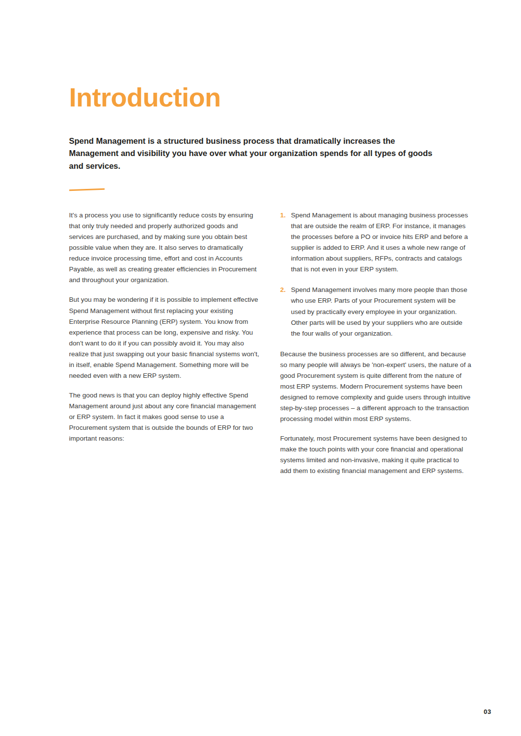Introduction
Spend Management is a structured business process that dramatically increases the Management and visibility you have over what your organization spends for all types of goods and services.
It's a process you use to significantly reduce costs by ensuring that only truly needed and properly authorized goods and services are purchased, and by making sure you obtain best possible value when they are. It also serves to dramatically reduce invoice processing time, effort and cost in Accounts Payable, as well as creating greater efficiencies in Procurement and throughout your organization.
But you may be wondering if it is possible to implement effective Spend Management without first replacing your existing Enterprise Resource Planning (ERP) system. You know from experience that process can be long, expensive and risky. You don't want to do it if you can possibly avoid it. You may also realize that just swapping out your basic financial systems won't, in itself, enable Spend Management. Something more will be needed even with a new ERP system.
The good news is that you can deploy highly effective Spend Management around just about any core financial management or ERP system. In fact it makes good sense to use a Procurement system that is outside the bounds of ERP for two important reasons:
1. Spend Management is about managing business processes that are outside the realm of ERP. For instance, it manages the processes before a PO or invoice hits ERP and before a supplier is added to ERP. And it uses a whole new range of information about suppliers, RFPs, contracts and catalogs that is not even in your ERP system.
2. Spend Management involves many more people than those who use ERP. Parts of your Procurement system will be used by practically every employee in your organization. Other parts will be used by your suppliers who are outside the four walls of your organization.
Because the business processes are so different, and because so many people will always be 'non-expert' users, the nature of a good Procurement system is quite different from the nature of most ERP systems. Modern Procurement systems have been designed to remove complexity and guide users through intuitive step-by-step processes – a different approach to the transaction processing model within most ERP systems.
Fortunately, most Procurement systems have been designed to make the touch points with your core financial and operational systems limited and non-invasive, making it quite practical to add them to existing financial management and ERP systems.
03